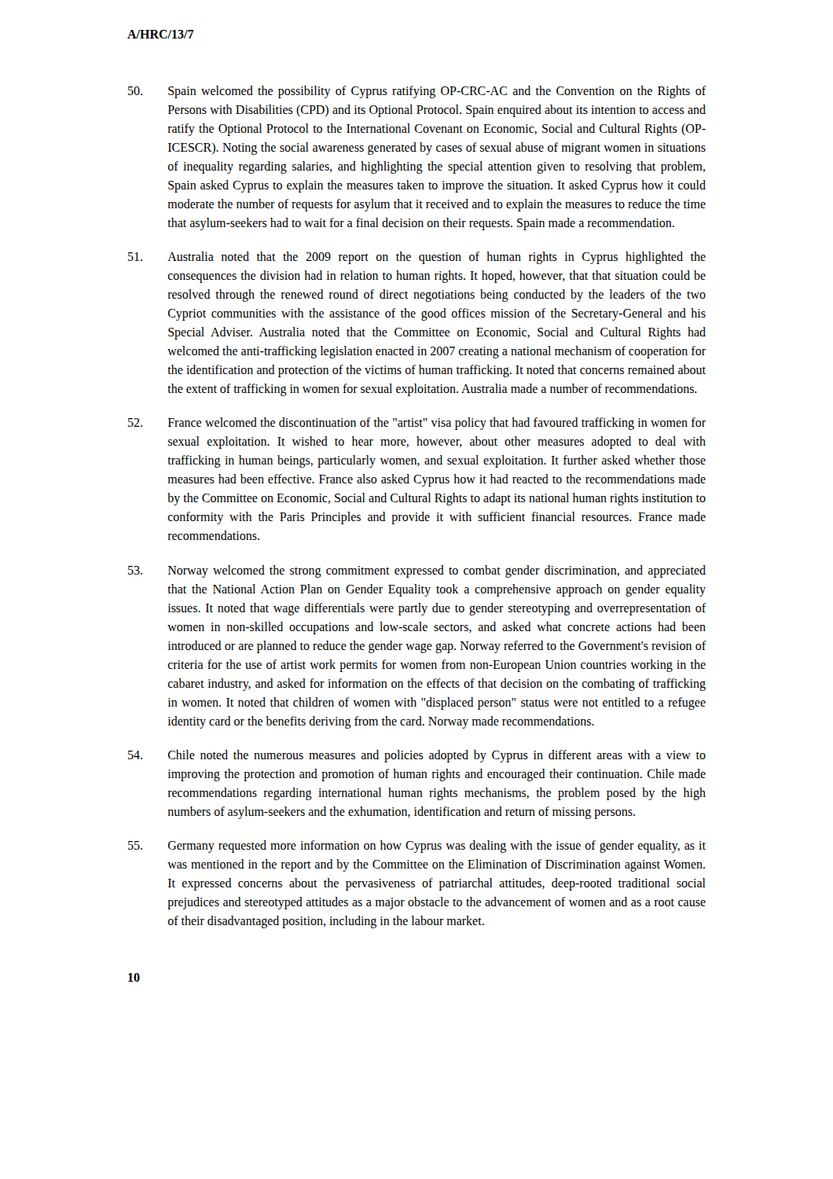A/HRC/13/7
50.
Spain welcomed the possibility of Cyprus ratifying OP-CRC-AC and the Convention on the Rights of Persons with Disabilities (CPD) and its Optional Protocol. Spain enquired about its intention to access and ratify the Optional Protocol to the International Covenant on Economic, Social and Cultural Rights (OP-ICESCR). Noting the social awareness generated by cases of sexual abuse of migrant women in situations of inequality regarding salaries, and highlighting the special attention given to resolving that problem, Spain asked Cyprus to explain the measures taken to improve the situation. It asked Cyprus how it could moderate the number of requests for asylum that it received and to explain the measures to reduce the time that asylum-seekers had to wait for a final decision on their requests. Spain made a recommendation.
51.
Australia noted that the 2009 report on the question of human rights in Cyprus highlighted the consequences the division had in relation to human rights. It hoped, however, that that situation could be resolved through the renewed round of direct negotiations being conducted by the leaders of the two Cypriot communities with the assistance of the good offices mission of the Secretary-General and his Special Adviser. Australia noted that the Committee on Economic, Social and Cultural Rights had welcomed the anti-trafficking legislation enacted in 2007 creating a national mechanism of cooperation for the identification and protection of the victims of human trafficking. It noted that concerns remained about the extent of trafficking in women for sexual exploitation. Australia made a number of recommendations.
52.
France welcomed the discontinuation of the "artist" visa policy that had favoured trafficking in women for sexual exploitation. It wished to hear more, however, about other measures adopted to deal with trafficking in human beings, particularly women, and sexual exploitation. It further asked whether those measures had been effective. France also asked Cyprus how it had reacted to the recommendations made by the Committee on Economic, Social and Cultural Rights to adapt its national human rights institution to conformity with the Paris Principles and provide it with sufficient financial resources. France made recommendations.
53.
Norway welcomed the strong commitment expressed to combat gender discrimination, and appreciated that the National Action Plan on Gender Equality took a comprehensive approach on gender equality issues. It noted that wage differentials were partly due to gender stereotyping and overrepresentation of women in non-skilled occupations and low-scale sectors, and asked what concrete actions had been introduced or are planned to reduce the gender wage gap. Norway referred to the Government's revision of criteria for the use of artist work permits for women from non-European Union countries working in the cabaret industry, and asked for information on the effects of that decision on the combating of trafficking in women. It noted that children of women with "displaced person" status were not entitled to a refugee identity card or the benefits deriving from the card. Norway made recommendations.
54.
Chile noted the numerous measures and policies adopted by Cyprus in different areas with a view to improving the protection and promotion of human rights and encouraged their continuation. Chile made recommendations regarding international human rights mechanisms, the problem posed by the high numbers of asylum-seekers and the exhumation, identification and return of missing persons.
55.
Germany requested more information on how Cyprus was dealing with the issue of gender equality, as it was mentioned in the report and by the Committee on the Elimination of Discrimination against Women. It expressed concerns about the pervasiveness of patriarchal attitudes, deep-rooted traditional social prejudices and stereotyped attitudes as a major obstacle to the advancement of women and as a root cause of their disadvantaged position, including in the labour market.
10